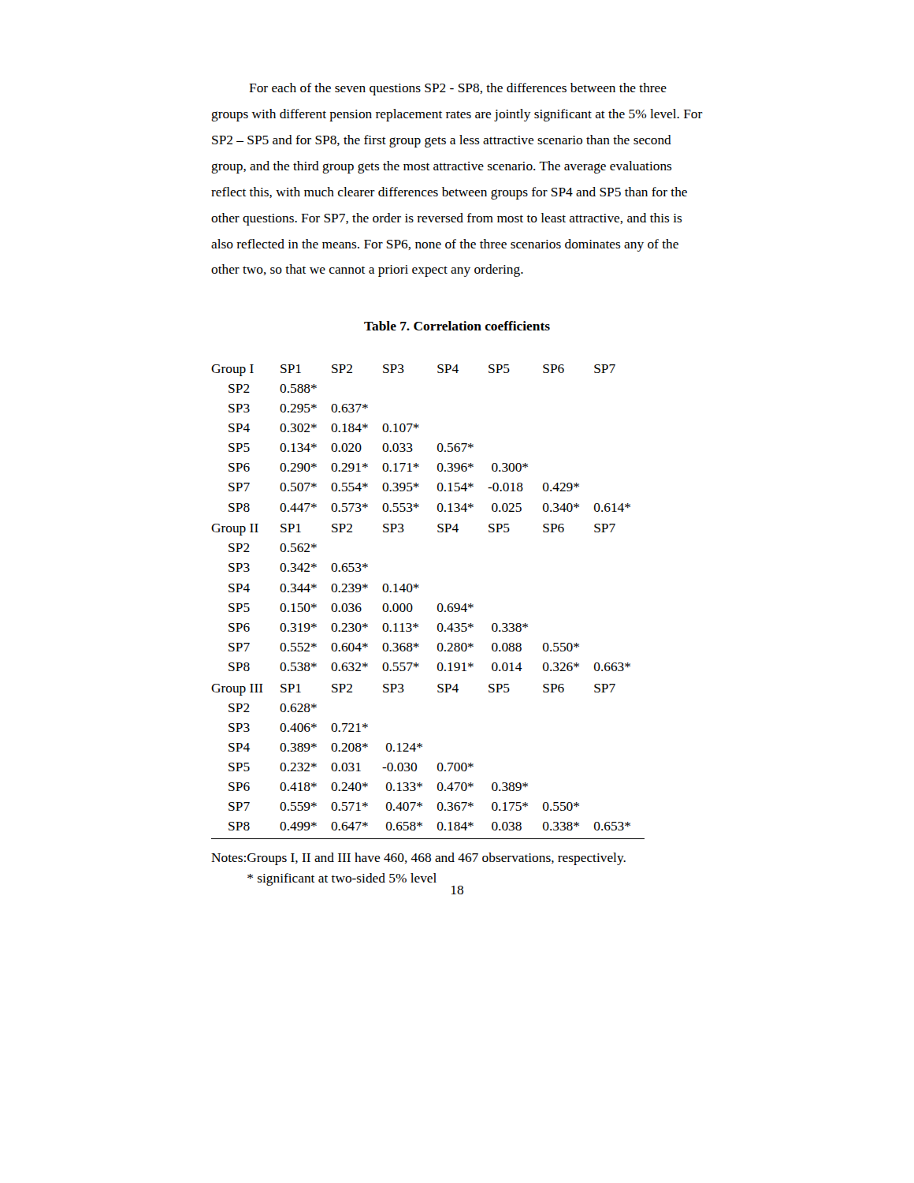For each of the seven questions SP2 - SP8, the differences between the three groups with different pension replacement rates are jointly significant at the 5% level. For SP2 – SP5 and for SP8, the first group gets a less attractive scenario than the second group, and the third group gets the most attractive scenario. The average evaluations reflect this, with much clearer differences between groups for SP4 and SP5 than for the other questions. For SP7, the order is reversed from most to least attractive, and this is also reflected in the means. For SP6, none of the three scenarios dominates any of the other two, so that we cannot a priori expect any ordering.
Table 7. Correlation coefficients
| Group I | SP1 | SP2 | SP3 | SP4 | SP5 | SP6 | SP7 |
| SP2 | 0.588* | | | | | | |
| SP3 | 0.295* | 0.637* | | | | | |
| SP4 | 0.302* | 0.184* | 0.107* | | | | |
| SP5 | 0.134* | 0.020 | 0.033 | 0.567* | | | |
| SP6 | 0.290* | 0.291* | 0.171* | 0.396* | 0.300* | | |
| SP7 | 0.507* | 0.554* | 0.395* | 0.154* | -0.018 | 0.429* | |
| SP8 | 0.447* | 0.573* | 0.553* | 0.134* | 0.025 | 0.340* | 0.614* |
| Group II | SP1 | SP2 | SP3 | SP4 | SP5 | SP6 | SP7 |
| SP2 | 0.562* | | | | | | |
| SP3 | 0.342* | 0.653* | | | | | |
| SP4 | 0.344* | 0.239* | 0.140* | | | | |
| SP5 | 0.150* | 0.036 | 0.000 | 0.694* | | | |
| SP6 | 0.319* | 0.230* | 0.113* | 0.435* | 0.338* | | |
| SP7 | 0.552* | 0.604* | 0.368* | 0.280* | 0.088 | 0.550* | |
| SP8 | 0.538* | 0.632* | 0.557* | 0.191* | 0.014 | 0.326* | 0.663* |
| Group III | SP1 | SP2 | SP3 | SP4 | SP5 | SP6 | SP7 |
| SP2 | 0.628* | | | | | | |
| SP3 | 0.406* | 0.721* | | | | | |
| SP4 | 0.389* | 0.208* | 0.124* | | | | |
| SP5 | 0.232* | 0.031 | -0.030 | 0.700* | | | |
| SP6 | 0.418* | 0.240* | 0.133* | 0.470* | 0.389* | | |
| SP7 | 0.559* | 0.571* | 0.407* | 0.367* | 0.175* | 0.550* | |
| SP8 | 0.499* | 0.647* | 0.658* | 0.184* | 0.038 | 0.338* | 0.653* |
| Notes: | Groups I, II and III have 460, 468 and 467 observations, respectively. |
| | * significant at two-sided 5% level |
18